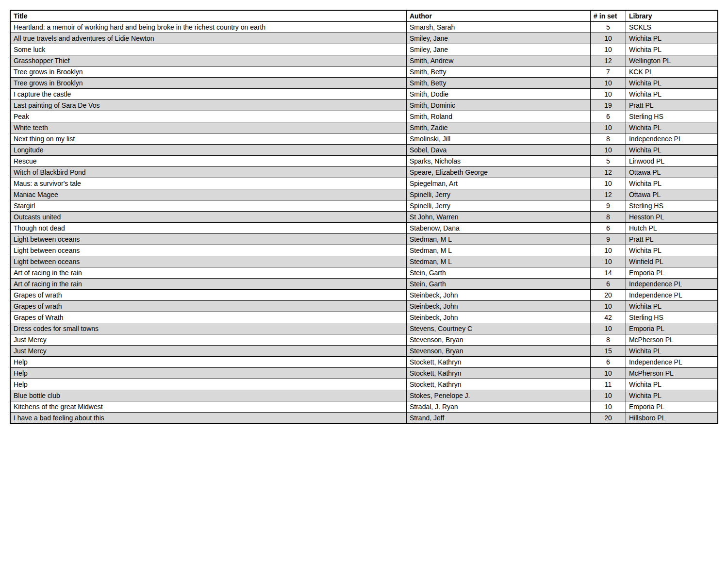| Title | Author | # in set | Library |
| --- | --- | --- | --- |
| Heartland: a memoir of working hard and being broke in the richest country on earth | Smarsh, Sarah | 5 | SCKLS |
| All true travels and adventures of Lidie Newton | Smiley, Jane | 10 | Wichita PL |
| Some luck | Smiley, Jane | 10 | Wichita PL |
| Grasshopper Thief | Smith, Andrew | 12 | Wellington PL |
| Tree grows in Brooklyn | Smith, Betty | 7 | KCK PL |
| Tree grows in Brooklyn | Smith, Betty | 10 | Wichita PL |
| I capture the castle | Smith, Dodie | 10 | Wichita PL |
| Last painting of Sara De Vos | Smith, Dominic | 19 | Pratt PL |
| Peak | Smith, Roland | 6 | Sterling HS |
| White teeth | Smith, Zadie | 10 | Wichita PL |
| Next thing on my list | Smolinski, Jill | 8 | Independence PL |
| Longitude | Sobel, Dava | 10 | Wichita PL |
| Rescue | Sparks, Nicholas | 5 | Linwood PL |
| Witch of Blackbird Pond | Speare, Elizabeth George | 12 | Ottawa PL |
| Maus: a survivor's tale | Spiegelman, Art | 10 | Wichita PL |
| Maniac Magee | Spinelli, Jerry | 12 | Ottawa PL |
| Stargirl | Spinelli, Jerry | 9 | Sterling HS |
| Outcasts united | St John, Warren | 8 | Hesston PL |
| Though not dead | Stabenow, Dana | 6 | Hutch PL |
| Light between oceans | Stedman, M L | 9 | Pratt PL |
| Light between oceans | Stedman, M L | 10 | Wichita PL |
| Light between oceans | Stedman, M L | 10 | Winfield PL |
| Art of racing in the rain | Stein, Garth | 14 | Emporia PL |
| Art of racing in the rain | Stein, Garth | 6 | Independence PL |
| Grapes of wrath | Steinbeck, John | 20 | Independence PL |
| Grapes of wrath | Steinbeck, John | 10 | Wichita PL |
| Grapes of Wrath | Steinbeck, John | 42 | Sterling HS |
| Dress codes for small towns | Stevens, Courtney C | 10 | Emporia PL |
| Just Mercy | Stevenson, Bryan | 8 | McPherson PL |
| Just Mercy | Stevenson, Bryan | 15 | Wichita PL |
| Help | Stockett, Kathryn | 6 | Independence PL |
| Help | Stockett, Kathryn | 10 | McPherson PL |
| Help | Stockett, Kathryn | 11 | Wichita PL |
| Blue bottle club | Stokes, Penelope J. | 10 | Wichita PL |
| Kitchens of the great Midwest | Stradal, J. Ryan | 10 | Emporia PL |
| I have a bad feeling about this | Strand, Jeff | 20 | Hillsboro PL |